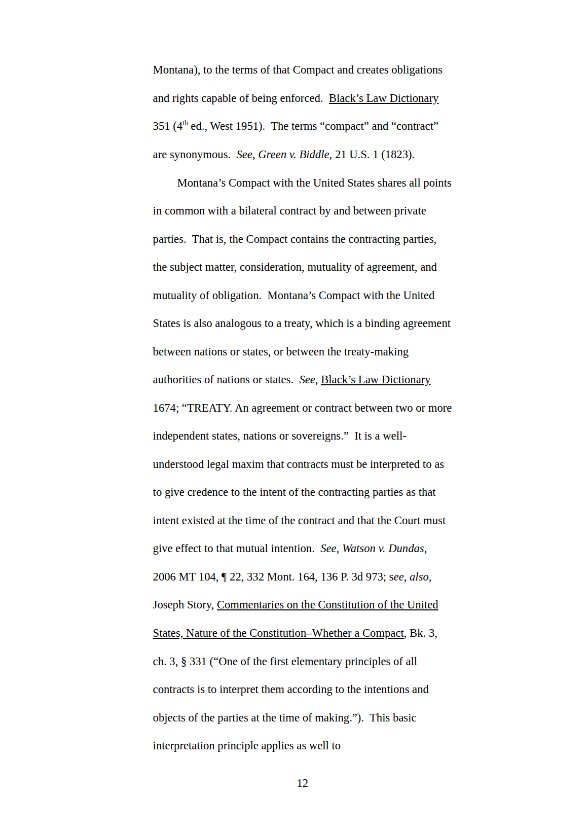Montana), to the terms of that Compact and creates obligations and rights capable of being enforced. Black’s Law Dictionary 351 (4th ed., West 1951). The terms “compact” and “contract” are synonymous. See, Green v. Biddle, 21 U.S. 1 (1823).
Montana’s Compact with the United States shares all points in common with a bilateral contract by and between private parties. That is, the Compact contains the contracting parties, the subject matter, consideration, mutuality of agreement, and mutuality of obligation. Montana’s Compact with the United States is also analogous to a treaty, which is a binding agreement between nations or states, or between the treaty-making authorities of nations or states. See, Black’s Law Dictionary 1674; “TREATY. An agreement or contract between two or more independent states, nations or sovereigns.” It is a well-understood legal maxim that contracts must be interpreted to as to give credence to the intent of the contracting parties as that intent existed at the time of the contract and that the Court must give effect to that mutual intention. See, Watson v. Dundas, 2006 MT 104, ¶ 22, 332 Mont. 164, 136 P. 3d 973; see, also, Joseph Story, Commentaries on the Constitution of the United States, Nature of the Constitution–Whether a Compact, Bk. 3, ch. 3, § 331 (“One of the first elementary principles of all contracts is to interpret them according to the intentions and objects of the parties at the time of making.”). This basic interpretation principle applies as well to
12